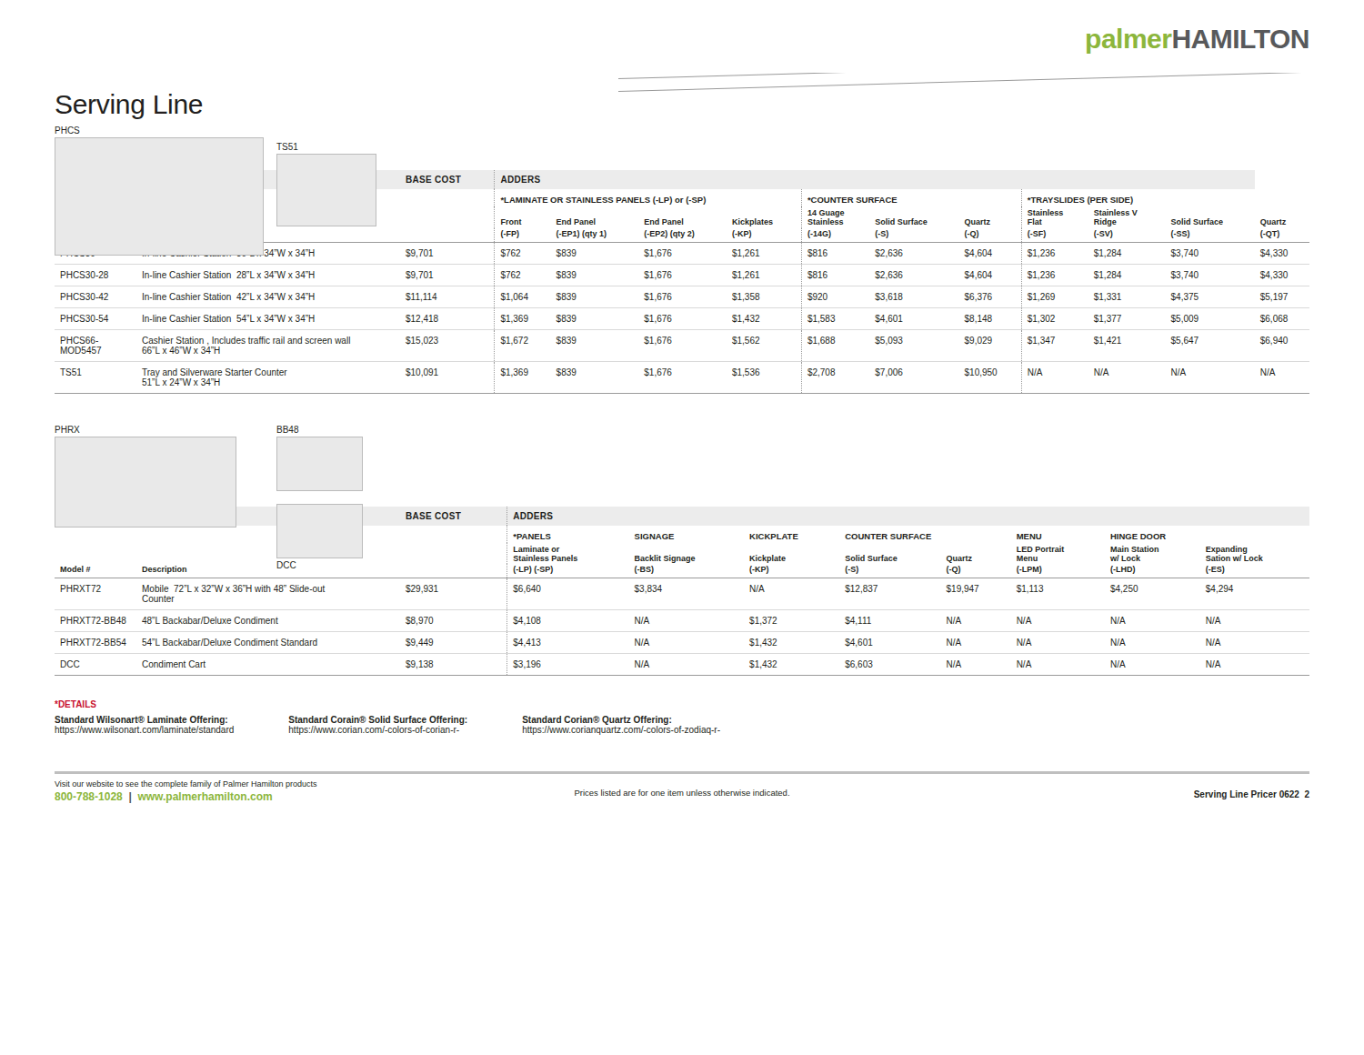palmer HAMILTON
Serving Line
PHCS
TS51
CASHIER COUNTER
| | BASE COST | ADDERS |
| --- | --- | --- |
| | | *LAMINATE OR STAINLESS PANELS (-LP) or (-SP) | *COUNTER SURFACE | *TRAYSLIDES (PER SIDE) |
| | | Front | End Panel | End Panel | Kickplates | 14 Guage Stainless | Solid Surface | Quartz | Stainless Flat | Stainless V Ridge | Solid Surface | Quartz |
| Model # | Description | | (-FP) | (-EP1) (qty 1) | (-EP2) (qty 2) | (-KP) | (-14G) | (-S) | (-Q) | (-SF) | (-SV) | (-SS) | (-QT) |
| PHCS30 | In-line Cashier Station 30”L x 34”W x 34”H | $9,701 | $762 | $839 | $1,676 | $1,261 | $816 | $2,636 | $4,604 | $1,236 | $1,284 | $3,740 | $4,330 |
| PHCS30-28 | In-line Cashier Station 28”L x 34”W x 34”H | $9,701 | $762 | $839 | $1,676 | $1,261 | $816 | $2,636 | $4,604 | $1,236 | $1,284 | $3,740 | $4,330 |
| PHCS30-42 | In-line Cashier Station 42”L x 34”W x 34”H | $11,114 | $1,064 | $839 | $1,676 | $1,358 | $920 | $3,618 | $6,376 | $1,269 | $1,331 | $4,375 | $5,197 |
| PHCS30-54 | In-line Cashier Station 54”L x 34”W x 34”H | $12,418 | $1,369 | $839 | $1,676 | $1,432 | $1,583 | $4,601 | $8,148 | $1,302 | $1,377 | $5,009 | $6,068 |
| PHCS66- MOD5457 | Cashier Station , Includes traffic rail and screen wall 66”L x 46”W x 34”H | $15,023 | $1,672 | $839 | $1,676 | $1,562 | $1,688 | $5,093 | $9,029 | $1,347 | $1,421 | $5,647 | $6,940 |
| TS51 | Tray and Silverware Starter Counter 51”L x 24”W x 34”H | $10,091 | $1,369 | $839 | $1,676 | $1,536 | $2,708 | $7,006 | $10,950 | N/A | N/A | N/A | N/A |
PHRX
BB48
DCC
RETAIL X-TENSION COUNTER
| | BASE COST | ADDERS |
| --- | --- | --- |
| | | *PANELS | SIGNAGE | KICKPLATE | COUNTER SURFACE | MENU | HINGE DOOR |
| | | Laminate or Stainless Panels | Backlit Signage | Kickplate | Solid Surface | Quartz | LED Portrait Menu | Main Station w/ Lock | Expanding Sation w/ Lock |
| Model # | Description | | (-LP) (-SP) | (-BS) | (-KP) | (-S) | (-Q) | (-LPM) | (-LHD) | (-ES) |
| PHRXT72 | Mobile 72”L x 32”W x 36”H with 48” Slide-out Counter | $29,931 | $6,640 | $3,834 | N/A | $12,837 | $19,947 | $1,113 | $4,250 | $4,294 |
| PHRXT72-BB48 | 48”L Backabar/Deluxe Condiment | $8,970 | $4,108 | N/A | $1,372 | $4,111 | N/A | N/A | N/A | N/A |
| PHRXT72-BB54 | 54”L Backabar/Deluxe Condiment Standard | $9,449 | $4,413 | N/A | $1,432 | $4,601 | N/A | N/A | N/A | N/A |
| DCC | Condiment Cart | $9,138 | $3,196 | N/A | $1,432 | $6,603 | N/A | N/A | N/A | N/A |
*DETAILS
Standard Wilsonart® Laminate Offering:
https://www.wilsonart.com/laminate/standard
Standard Corain® Solid Surface Offering:
https://www.corian.com/-colors-of-corian-r-
Standard Corian® Quartz Offering:
https://www.corianquartz.com/-colors-of-zodiaq-r-
Visit our website to see the complete family of Palmer Hamilton products
800-788-1028 | www.palmerhamilton.com
Prices listed are for one item unless otherwise indicated.
Serving Line Pricer 0622 2